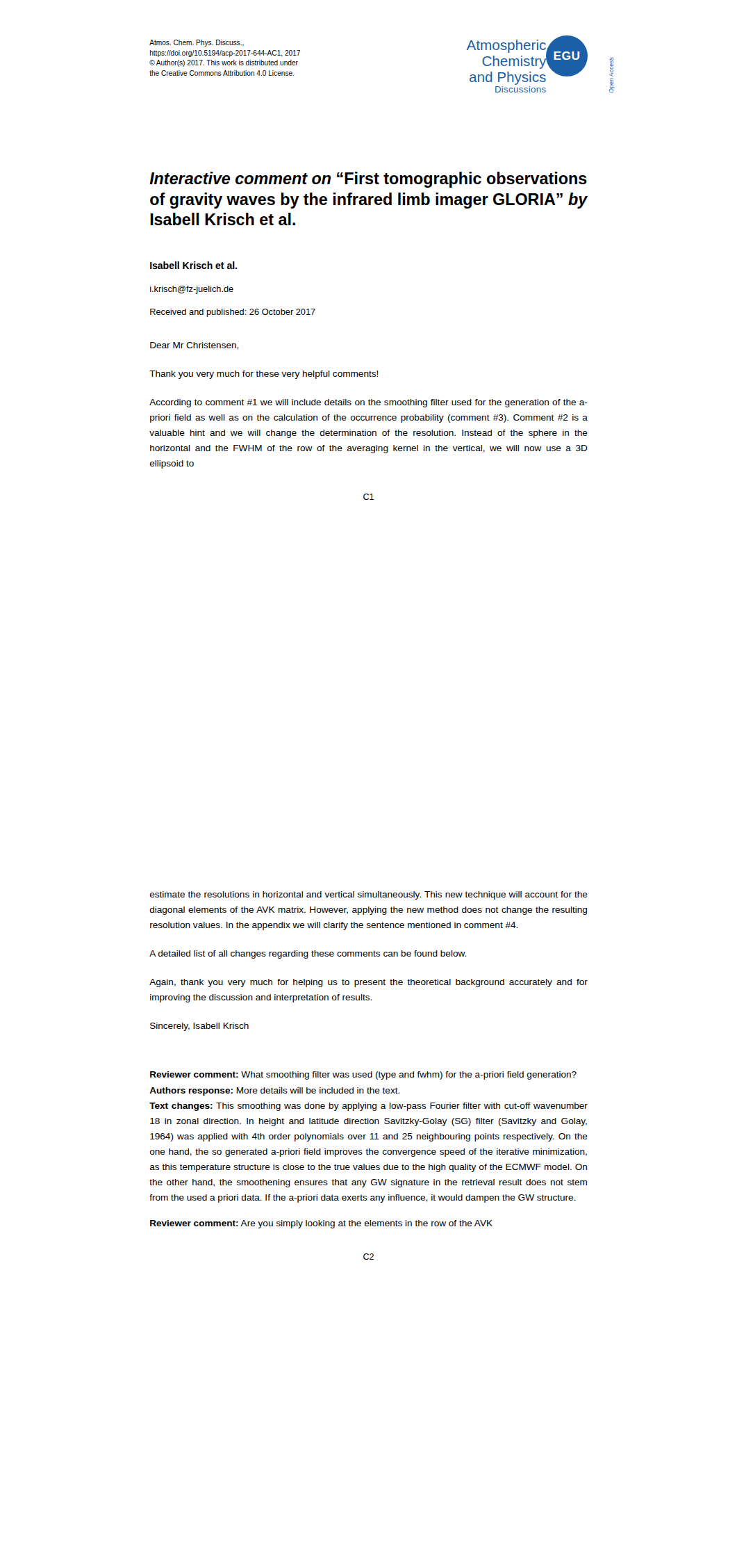Atmos. Chem. Phys. Discuss.,
https://doi.org/10.5194/acp-2017-644-AC1, 2017
© Author(s) 2017. This work is distributed under
the Creative Commons Attribution 4.0 License.
EGU
Open Access
Atmospheric
Chemistry
and Physics
Discussions
Interactive comment on “First tomographic observations of gravity waves by the infrared limb imager GLORIA” by Isabell Krisch et al.
Isabell Krisch et al.
i.krisch@fz-juelich.de
Received and published: 26 October 2017
Dear Mr Christensen,
Thank you very much for these very helpful comments!
According to comment #1 we will include details on the smoothing filter used for the generation of the a-priori field as well as on the calculation of the occurrence probability (comment #3). Comment #2 is a valuable hint and we will change the determination of the resolution. Instead of the sphere in the horizontal and the FWHM of the row of the averaging kernel in the vertical, we will now use a 3D ellipsoid to
C1
estimate the resolutions in horizontal and vertical simultaneously. This new technique will account for the diagonal elements of the AVK matrix. However, applying the new method does not change the resulting resolution values. In the appendix we will clarify the sentence mentioned in comment #4.
A detailed list of all changes regarding these comments can be found below.
Again, thank you very much for helping us to present the theoretical background accurately and for improving the discussion and interpretation of results.
Sincerely, Isabell Krisch
Reviewer comment: What smoothing filter was used (type and fwhm) for the a-priori field generation?
Authors response: More details will be included in the text.
Text changes: This smoothing was done by applying a low-pass Fourier filter with cut-off wavenumber 18 in zonal direction. In height and latitude direction Savitzky-Golay (SG) filter (Savitzky and Golay, 1964) was applied with 4th order polynomials over 11 and 25 neighbouring points respectively. On the one hand, the so generated a-priori field improves the convergence speed of the iterative minimization, as this temperature structure is close to the true values due to the high quality of the ECMWF model. On the other hand, the smoothening ensures that any GW signature in the retrieval result does not stem from the used a priori data. If the a-priori data exerts any influence, it would dampen the GW structure.
Reviewer comment: Are you simply looking at the elements in the row of the AVK
C2